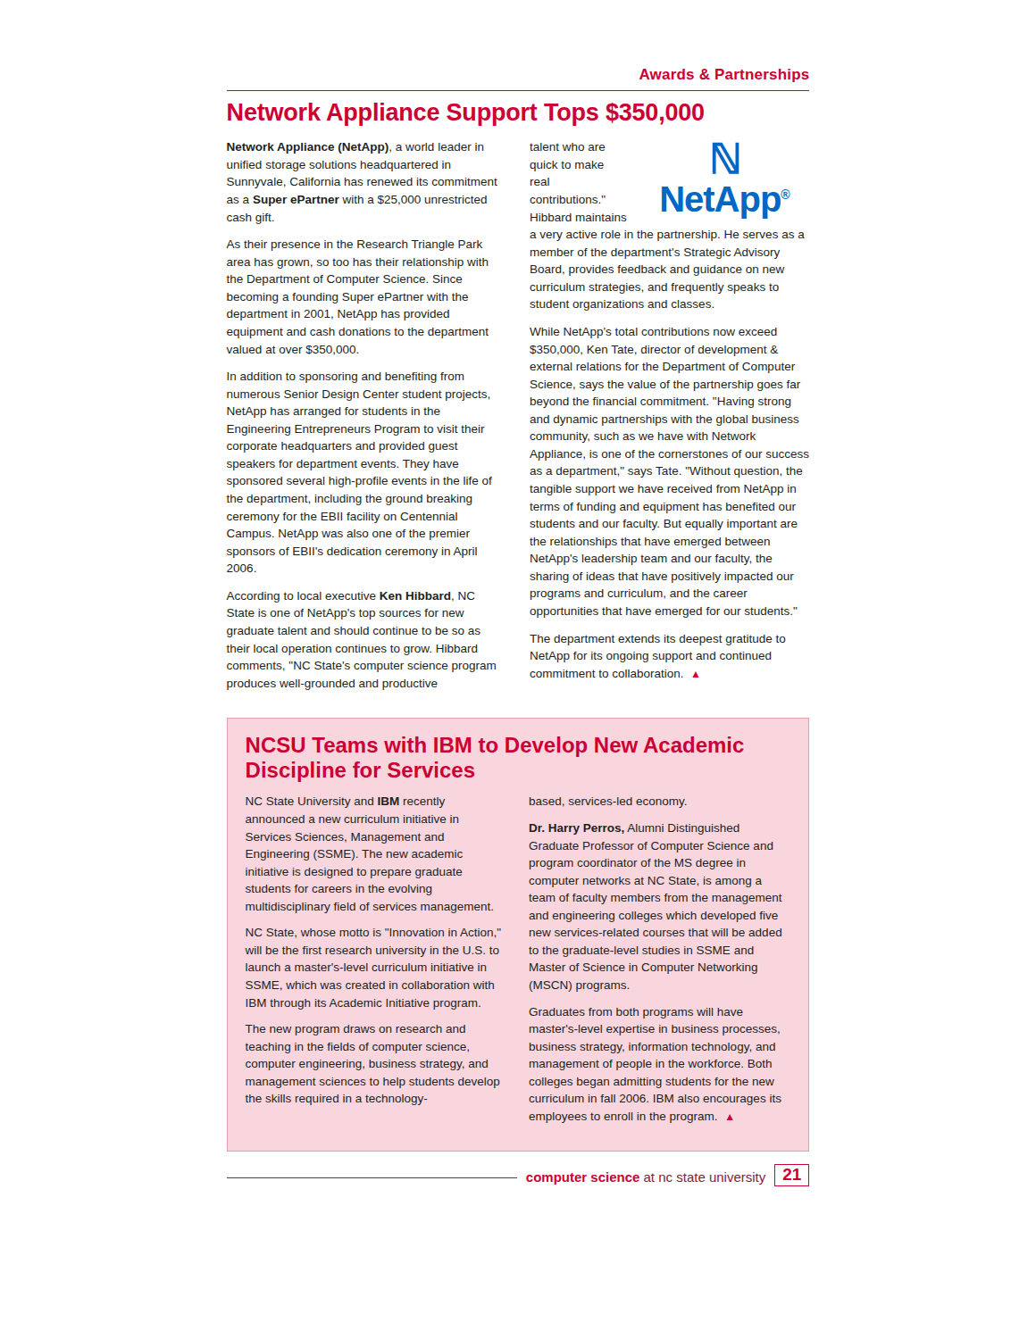Awards & Partnerships
Network Appliance Support Tops $350,000
Network Appliance (NetApp), a world leader in unified storage solutions headquartered in Sunnyvale, California has renewed its commitment as a Super ePartner with a $25,000 unrestricted cash gift.
As their presence in the Research Triangle Park area has grown, so too has their relationship with the Department of Computer Science. Since becoming a founding Super ePartner with the department in 2001, NetApp has provided equipment and cash donations to the department valued at over $350,000.
In addition to sponsoring and benefiting from numerous Senior Design Center student projects, NetApp has arranged for students in the Engineering Entrepreneurs Program to visit their corporate headquarters and provided guest speakers for department events. They have sponsored several high-profile events in the life of the department, including the ground breaking ceremony for the EBII facility on Centennial Campus. NetApp was also one of the premier sponsors of EBII's dedication ceremony in April 2006.
According to local executive Ken Hibbard, NC State is one of NetApp's top sources for new graduate talent and should continue to be so as their local operation continues to grow. Hibbard comments, "NC State's computer science program produces well-grounded and productive
ℕ NetApp®
talent who are quick to make real contributions." Hibbard maintains a very active role in the partnership. He serves as a member of the department's Strategic Advisory Board, provides feedback and guidance on new curriculum strategies, and frequently speaks to student organizations and classes.
While NetApp's total contributions now exceed $350,000, Ken Tate, director of development & external relations for the Department of Computer Science, says the value of the partnership goes far beyond the financial commitment. "Having strong and dynamic partnerships with the global business community, such as we have with Network Appliance, is one of the cornerstones of our success as a department," says Tate. "Without question, the tangible support we have received from NetApp in terms of funding and equipment has benefited our students and our faculty. But equally important are the relationships that have emerged between NetApp's leadership team and our faculty, the sharing of ideas that have positively impacted our programs and curriculum, and the career opportunities that have emerged for our students."
The department extends its deepest gratitude to NetApp for its ongoing support and continued commitment to collaboration. ▲
NCSU Teams with IBM to Develop New Academic Discipline for Services
NC State University and IBM recently announced a new curriculum initiative in Services Sciences, Management and Engineering (SSME). The new academic initiative is designed to prepare graduate students for careers in the evolving multidisciplinary field of services management.
NC State, whose motto is "Innovation in Action," will be the first research university in the U.S. to launch a master's-level curriculum initiative in SSME, which was created in collaboration with IBM through its Academic Initiative program.
The new program draws on research and teaching in the fields of computer science, computer engineering, business strategy, and management sciences to help students develop the skills required in a technology-
based, services-led economy.
Dr. Harry Perros, Alumni Distinguished Graduate Professor of Computer Science and program coordinator of the MS degree in computer networks at NC State, is among a team of faculty members from the management and engineering colleges which developed five new services-related courses that will be added to the graduate-level studies in SSME and Master of Science in Computer Networking (MSCN) programs.
Graduates from both programs will have master's-level expertise in business processes, business strategy, information technology, and management of people in the workforce. Both colleges began admitting students for the new curriculum in fall 2006. IBM also encourages its employees to enroll in the program. ▲
computer science at nc state university
21